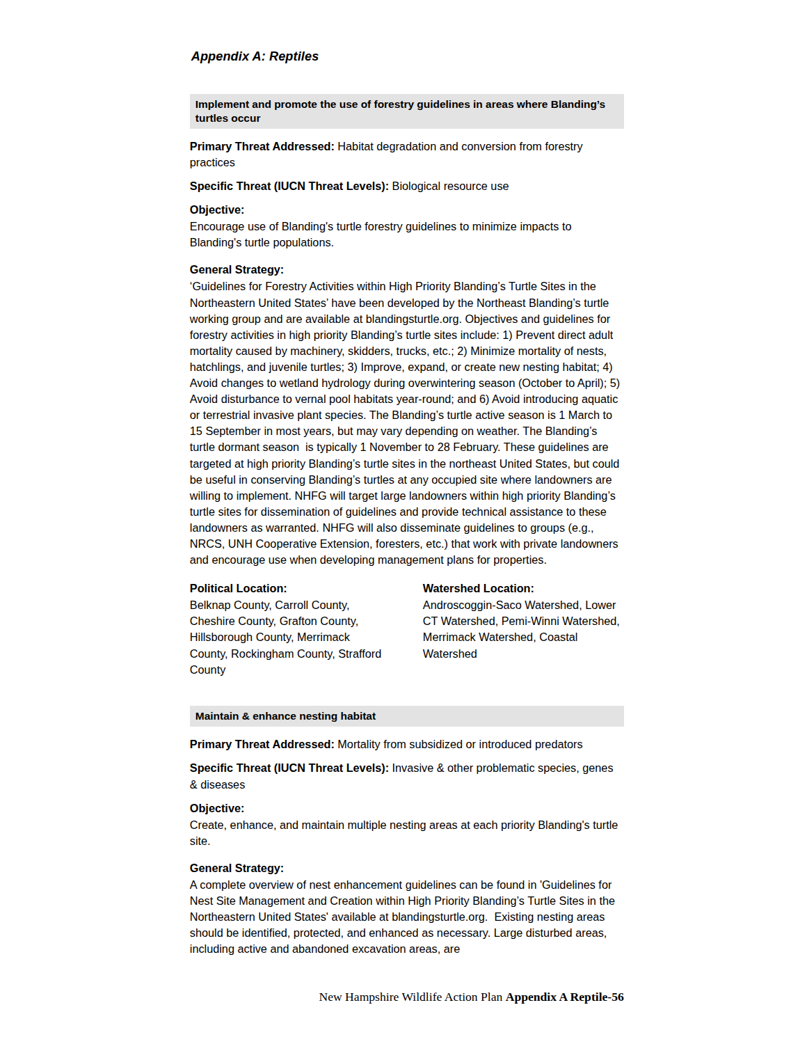Appendix A: Reptiles
Implement and promote the use of forestry guidelines in areas where Blanding’s turtles occur
Primary Threat Addressed: Habitat degradation and conversion from forestry practices
Specific Threat (IUCN Threat Levels): Biological resource use
Objective:
Encourage use of Blanding's turtle forestry guidelines to minimize impacts to Blanding's turtle populations.
General Strategy:
‘Guidelines for Forestry Activities within High Priority Blanding’s Turtle Sites in the Northeastern United States’ have been developed by the Northeast Blanding’s turtle working group and are available at blandingsturtle.org. Objectives and guidelines for forestry activities in high priority Blanding’s turtle sites include: 1) Prevent direct adult mortality caused by machinery, skidders, trucks, etc.; 2) Minimize mortality of nests, hatchlings, and juvenile turtles; 3) Improve, expand, or create new nesting habitat; 4) Avoid changes to wetland hydrology during overwintering season (October to April); 5) Avoid disturbance to vernal pool habitats year-round; and 6) Avoid introducing aquatic or terrestrial invasive plant species. The Blanding’s turtle active season is 1 March to 15 September in most years, but may vary depending on weather. The Blanding’s turtle dormant season is typically 1 November to 28 February. These guidelines are targeted at high priority Blanding’s turtle sites in the northeast United States, but could be useful in conserving Blanding’s turtles at any occupied site where landowners are willing to implement. NHFG will target large landowners within high priority Blanding’s turtle sites for dissemination of guidelines and provide technical assistance to these landowners as warranted. NHFG will also disseminate guidelines to groups (e.g., NRCS, UNH Cooperative Extension, foresters, etc.) that work with private landowners and encourage use when developing management plans for properties.
Political Location:
Belknap County, Carroll County, Cheshire County, Grafton County, Hillsborough County, Merrimack County, Rockingham County, Strafford County
Watershed Location:
Androscoggin-Saco Watershed, Lower CT Watershed, Pemi-Winni Watershed, Merrimack Watershed, Coastal Watershed
Maintain & enhance nesting habitat
Primary Threat Addressed: Mortality from subsidized or introduced predators
Specific Threat (IUCN Threat Levels): Invasive & other problematic species, genes & diseases
Objective:
Create, enhance, and maintain multiple nesting areas at each priority Blanding's turtle site.
General Strategy:
A complete overview of nest enhancement guidelines can be found in 'Guidelines for Nest Site Management and Creation within High Priority Blanding’s Turtle Sites in the Northeastern United States' available at blandingsturtle.org. Existing nesting areas should be identified, protected, and enhanced as necessary. Large disturbed areas, including active and abandoned excavation areas, are
New Hampshire Wildlife Action Plan Appendix A Reptile-56